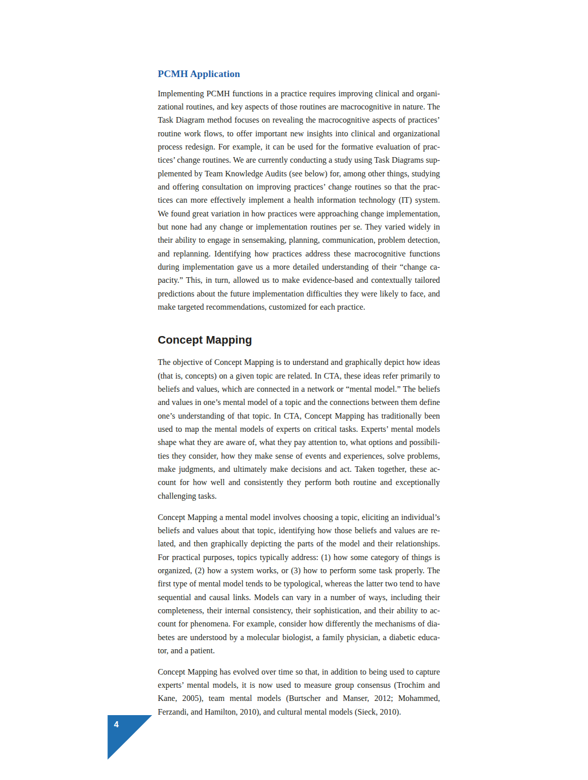PCMH Application
Implementing PCMH functions in a practice requires improving clinical and organizational routines, and key aspects of those routines are macrocognitive in nature. The Task Diagram method focuses on revealing the macrocognitive aspects of practices’ routine work flows, to offer important new insights into clinical and organizational process redesign. For example, it can be used for the formative evaluation of practices’ change routines. We are currently conducting a study using Task Diagrams supplemented by Team Knowledge Audits (see below) for, among other things, studying and offering consultation on improving practices’ change routines so that the practices can more effectively implement a health information technology (IT) system. We found great variation in how practices were approaching change implementation, but none had any change or implementation routines per se. They varied widely in their ability to engage in sensemaking, planning, communication, problem detection, and replanning. Identifying how practices address these macrocognitive functions during implementation gave us a more detailed understanding of their “change capacity.” This, in turn, allowed us to make evidence-based and contextually tailored predictions about the future implementation difficulties they were likely to face, and make targeted recommendations, customized for each practice.
Concept Mapping
The objective of Concept Mapping is to understand and graphically depict how ideas (that is, concepts) on a given topic are related. In CTA, these ideas refer primarily to beliefs and values, which are connected in a network or “mental model.” The beliefs and values in one’s mental model of a topic and the connections between them define one’s understanding of that topic. In CTA, Concept Mapping has traditionally been used to map the mental models of experts on critical tasks. Experts’ mental models shape what they are aware of, what they pay attention to, what options and possibilities they consider, how they make sense of events and experiences, solve problems, make judgments, and ultimately make decisions and act. Taken together, these account for how well and consistently they perform both routine and exceptionally challenging tasks.
Concept Mapping a mental model involves choosing a topic, eliciting an individual’s beliefs and values about that topic, identifying how those beliefs and values are related, and then graphically depicting the parts of the model and their relationships. For practical purposes, topics typically address: (1) how some category of things is organized, (2) how a system works, or (3) how to perform some task properly. The first type of mental model tends to be typological, whereas the latter two tend to have sequential and causal links. Models can vary in a number of ways, including their completeness, their internal consistency, their sophistication, and their ability to account for phenomena. For example, consider how differently the mechanisms of diabetes are understood by a molecular biologist, a family physician, a diabetic educator, and a patient.
Concept Mapping has evolved over time so that, in addition to being used to capture experts’ mental models, it is now used to measure group consensus (Trochim and Kane, 2005), team mental models (Burtscher and Manser, 2012; Mohammed, Ferzandi, and Hamilton, 2010), and cultural mental models (Sieck, 2010).
4